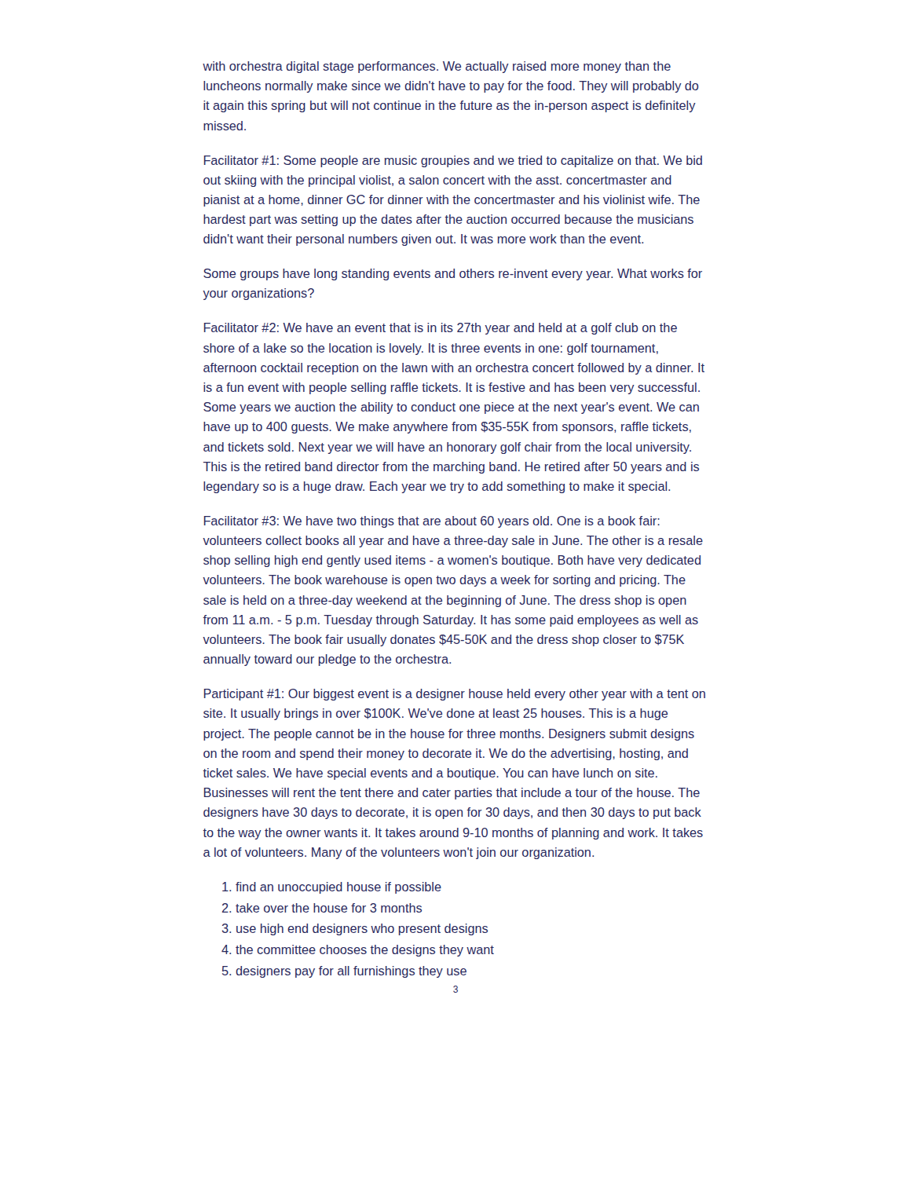with orchestra digital stage performances. We actually raised more money than the luncheons normally make since we didn't have to pay for the food. They will probably do it again this spring but will not continue in the future as the in-person aspect is definitely missed.
Facilitator #1: Some people are music groupies and we tried to capitalize on that. We bid out skiing with the principal violist, a salon concert with the asst. concertmaster and pianist at a home, dinner GC for dinner with the concertmaster and his violinist wife. The hardest part was setting up the dates after the auction occurred because the musicians didn't want their personal numbers given out. It was more work than the event.
Some groups have long standing events and others re-invent every year. What works for your organizations?
Facilitator #2: We have an event that is in its 27th year and held at a golf club on the shore of a lake so the location is lovely. It is three events in one: golf tournament, afternoon cocktail reception on the lawn with an orchestra concert followed by a dinner. It is a fun event with people selling raffle tickets. It is festive and has been very successful. Some years we auction the ability to conduct one piece at the next year's event. We can have up to 400 guests. We make anywhere from $35-55K from sponsors, raffle tickets, and tickets sold. Next year we will have an honorary golf chair from the local university. This is the retired band director from the marching band. He retired after 50 years and is legendary so is a huge draw. Each year we try to add something to make it special.
Facilitator #3: We have two things that are about 60 years old. One is a book fair: volunteers collect books all year and have a three-day sale in June. The other is a resale shop selling high end gently used items - a women's boutique. Both have very dedicated volunteers. The book warehouse is open two days a week for sorting and pricing. The sale is held on a three-day weekend at the beginning of June. The dress shop is open from 11 a.m. - 5 p.m. Tuesday through Saturday. It has some paid employees as well as volunteers. The book fair usually donates $45-50K and the dress shop closer to $75K annually toward our pledge to the orchestra.
Participant #1: Our biggest event is a designer house held every other year with a tent on site. It usually brings in over $100K. We've done at least 25 houses. This is a huge project. The people cannot be in the house for three months. Designers submit designs on the room and spend their money to decorate it. We do the advertising, hosting, and ticket sales. We have special events and a boutique. You can have lunch on site. Businesses will rent the tent there and cater parties that include a tour of the house. The designers have 30 days to decorate, it is open for 30 days, and then 30 days to put back to the way the owner wants it. It takes around 9-10 months of planning and work. It takes a lot of volunteers. Many of the volunteers won't join our organization.
find an unoccupied house if possible
take over the house for 3 months
use high end designers who present designs
the committee chooses the designs they want
designers pay for all furnishings they use
3